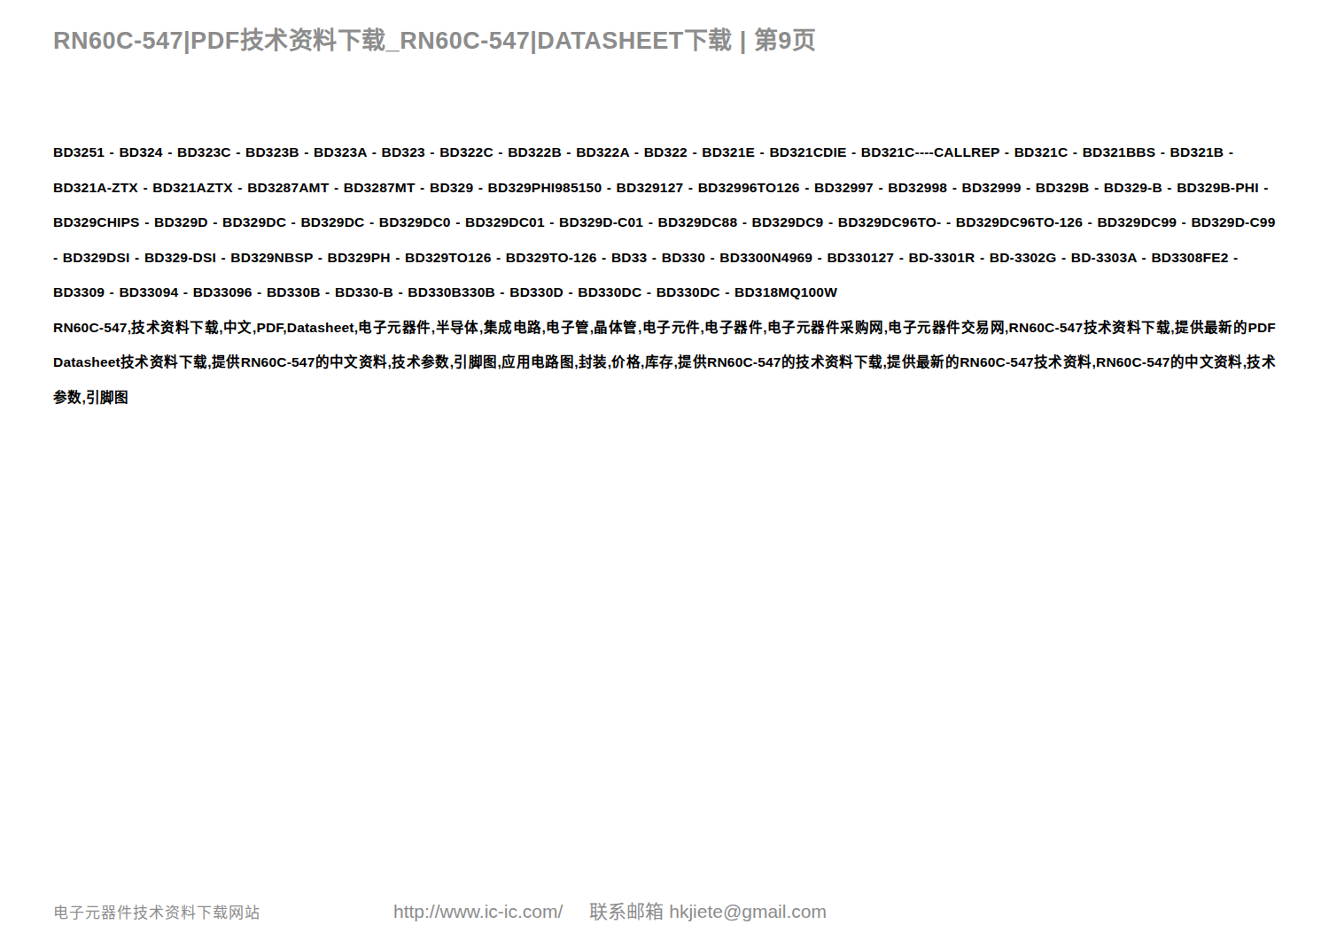RN60C-547|PDF技术资料下载_RN60C-547|DATASHEET下载 | 第9页
BD3251 - BD324 - BD323C - BD323B - BD323A - BD323 - BD322C - BD322B - BD322A - BD322 - BD321E - BD321CDIE - BD321C----CALLREP - BD321C - BD321BBS - BD321B - BD321A-ZTX - BD321AZTX - BD3287AMT - BD3287MT - BD329 - BD329PHI985150 - BD329127 - BD32996TO126 - BD32997 - BD32998 - BD32999 - BD329B - BD329-B - BD329B-PHI - BD329CHIPS - BD329D - BD329DC - BD329DC - BD329DC0 - BD329DC01 - BD329D-C01 - BD329DC88 - BD329DC9 - BD329DC96TO- - BD329DC96TO-126 - BD329DC99 - BD329D-C99 - BD329DSI - BD329-DSI - BD329NBSP - BD329PH - BD329TO126 - BD329TO-126 - BD33 - BD330 - BD3300N4969 - BD330127 - BD-3301R - BD-3302G - BD-3303A - BD3308FE2 - BD3309 - BD33094 - BD33096 - BD330B - BD330-B - BD330B330B - BD330D - BD330DC - BD330DC - BD318MQ100W
RN60C-547,技术资料下载,中文,PDF,Datasheet,电子元器件,半导体,集成电路,电子管,晶体管,电子元件,电子器件,电子元器件采购网,电子元器件交易网,RN60C-547技术资料下载,提供最新的PDF Datasheet技术资料下载,提供RN60C-547的中文资料,技术参数,引脚图,应用电路图,封装,价格,库存,提供RN60C-547的技术资料下载,提供最新的RN60C-547技术资料,RN60C-547的中文资料,技术参数,引脚图
电子元器件技术资料下载网站 http://www.ic-ic.com/ 联系邮箱 hkjiete@gmail.com